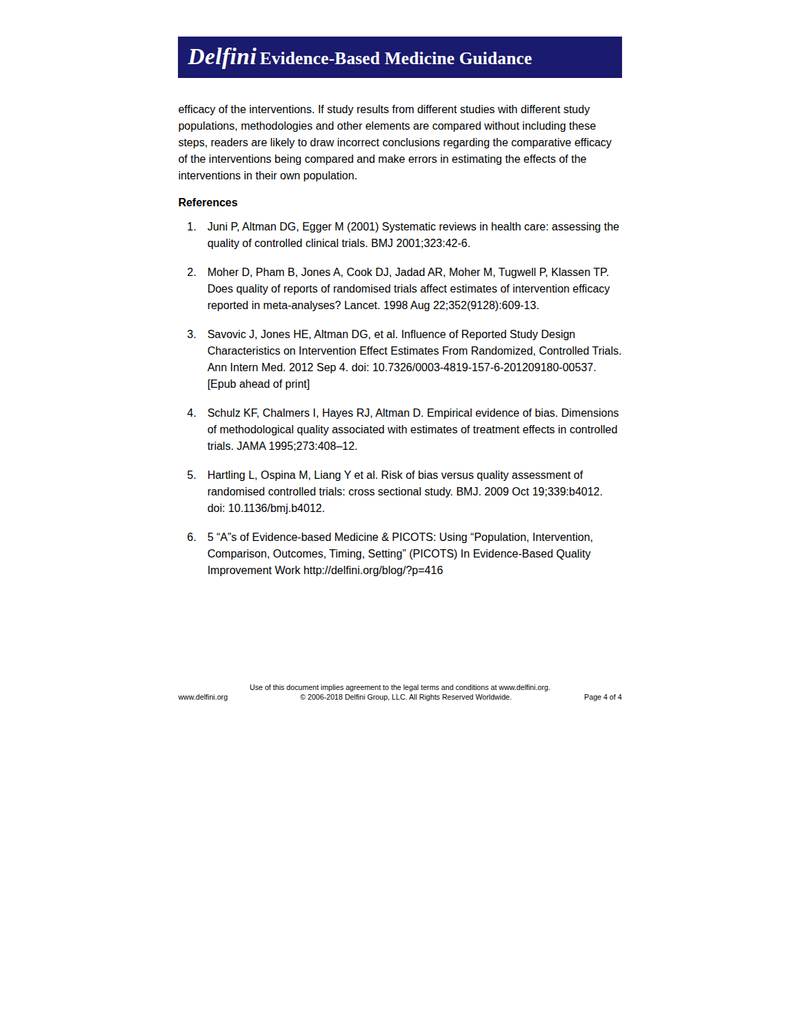Delfini Evidence-Based Medicine Guidance
efficacy of the interventions. If study results from different studies with different study populations, methodologies and other elements are compared without including these steps, readers are likely to draw incorrect conclusions regarding the comparative efficacy of the interventions being compared and make errors in estimating the effects of the interventions in their own population.
References
Juni P, Altman DG, Egger M (2001) Systematic reviews in health care: assessing the quality of controlled clinical trials. BMJ 2001;323:42-6.
Moher D, Pham B, Jones A, Cook DJ, Jadad AR, Moher M, Tugwell P, Klassen TP. Does quality of reports of randomised trials affect estimates of intervention efficacy reported in meta-analyses? Lancet. 1998 Aug 22;352(9128):609-13.
Savovic J, Jones HE, Altman DG, et al. Influence of Reported Study Design Characteristics on Intervention Effect Estimates From Randomized, Controlled Trials. Ann Intern Med. 2012 Sep 4. doi: 10.7326/0003-4819-157-6-201209180-00537. [Epub ahead of print]
Schulz KF, Chalmers I, Hayes RJ, Altman D. Empirical evidence of bias. Dimensions of methodological quality associated with estimates of treatment effects in controlled trials. JAMA 1995;273:408–12.
Hartling L, Ospina M, Liang Y et al. Risk of bias versus quality assessment of randomised controlled trials: cross sectional study. BMJ. 2009 Oct 19;339:b4012. doi: 10.1136/bmj.b4012.
5 “A”s of Evidence-based Medicine & PICOTS: Using “Population, Intervention, Comparison, Outcomes, Timing, Setting” (PICOTS) In Evidence-Based Quality Improvement Work http://delfini.org/blog/?p=416
Use of this document implies agreement to the legal terms and conditions at www.delfini.org.
www.delfini.org © 2006-2018 Delfini Group, LLC. All Rights Reserved Worldwide. Page 4 of 4